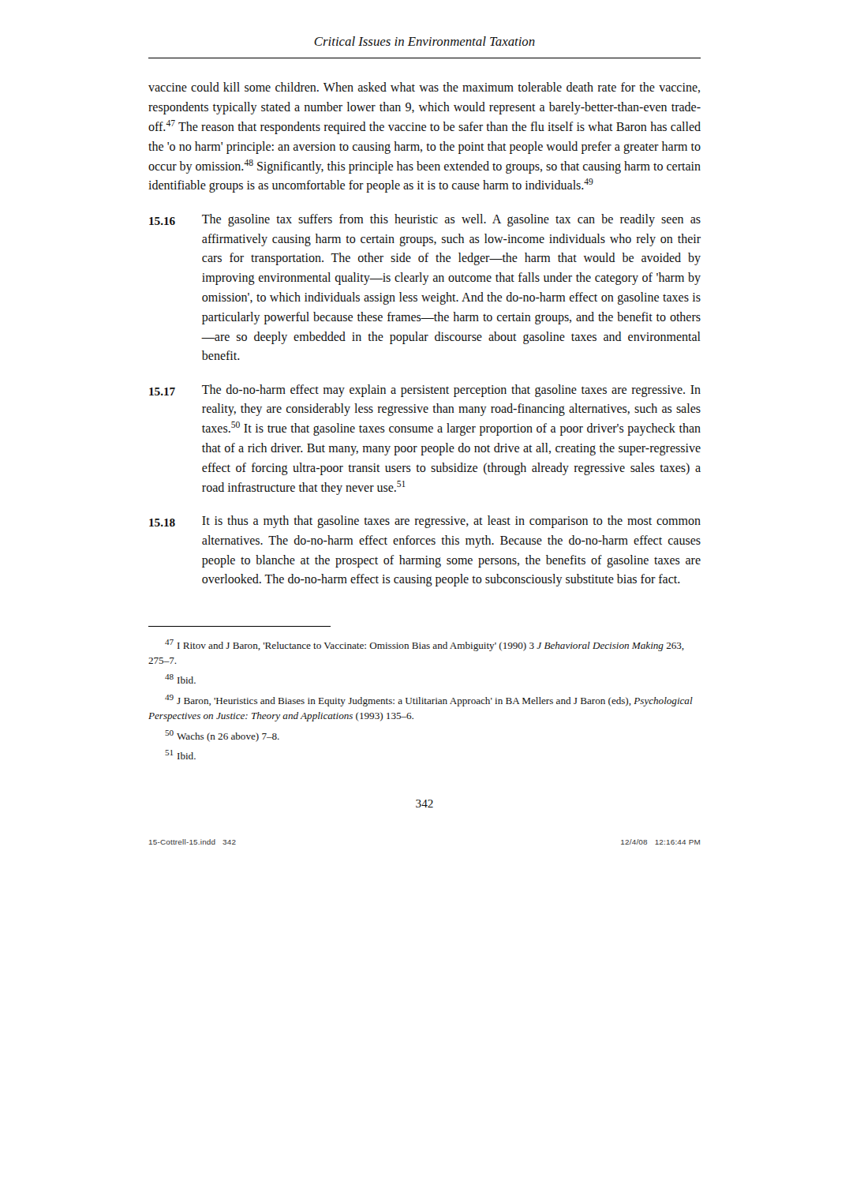Critical Issues in Environmental Taxation
vaccine could kill some children. When asked what was the maximum tolerable death rate for the vaccine, respondents typically stated a number lower than 9, which would represent a barely-better-than-even trade-off.47 The reason that respondents required the vaccine to be safer than the flu itself is what Baron has called the 'o no harm' principle: an aversion to causing harm, to the point that people would prefer a greater harm to occur by omission.48 Significantly, this principle has been extended to groups, so that causing harm to certain identifiable groups is as uncomfortable for people as it is to cause harm to individuals.49
15.16
The gasoline tax suffers from this heuristic as well. A gasoline tax can be readily seen as affirmatively causing harm to certain groups, such as low-income individuals who rely on their cars for transportation. The other side of the ledger—the harm that would be avoided by improving environmental quality—is clearly an outcome that falls under the category of 'harm by omission', to which individuals assign less weight. And the do-no-harm effect on gasoline taxes is particularly powerful because these frames—the harm to certain groups, and the benefit to others—are so deeply embedded in the popular discourse about gasoline taxes and environmental benefit.
15.17
The do-no-harm effect may explain a persistent perception that gasoline taxes are regressive. In reality, they are considerably less regressive than many road-financing alternatives, such as sales taxes.50 It is true that gasoline taxes consume a larger proportion of a poor driver's paycheck than that of a rich driver. But many, many poor people do not drive at all, creating the super-regressive effect of forcing ultra-poor transit users to subsidize (through already regressive sales taxes) a road infrastructure that they never use.51
15.18
It is thus a myth that gasoline taxes are regressive, at least in comparison to the most common alternatives. The do-no-harm effect enforces this myth. Because the do-no-harm effect causes people to blanche at the prospect of harming some persons, the benefits of gasoline taxes are overlooked. The do-no-harm effect is causing people to subconsciously substitute bias for fact.
47 I Ritov and J Baron, 'Reluctance to Vaccinate: Omission Bias and Ambiguity' (1990) 3 J Behavioral Decision Making 263, 275–7.
48 Ibid.
49 J Baron, 'Heuristics and Biases in Equity Judgments: a Utilitarian Approach' in BA Mellers and J Baron (eds), Psychological Perspectives on Justice: Theory and Applications (1993) 135–6.
50 Wachs (n 26 above) 7–8.
51 Ibid.
342
15-Cottrell-15.indd 342 12/4/08 12:16:44 PM